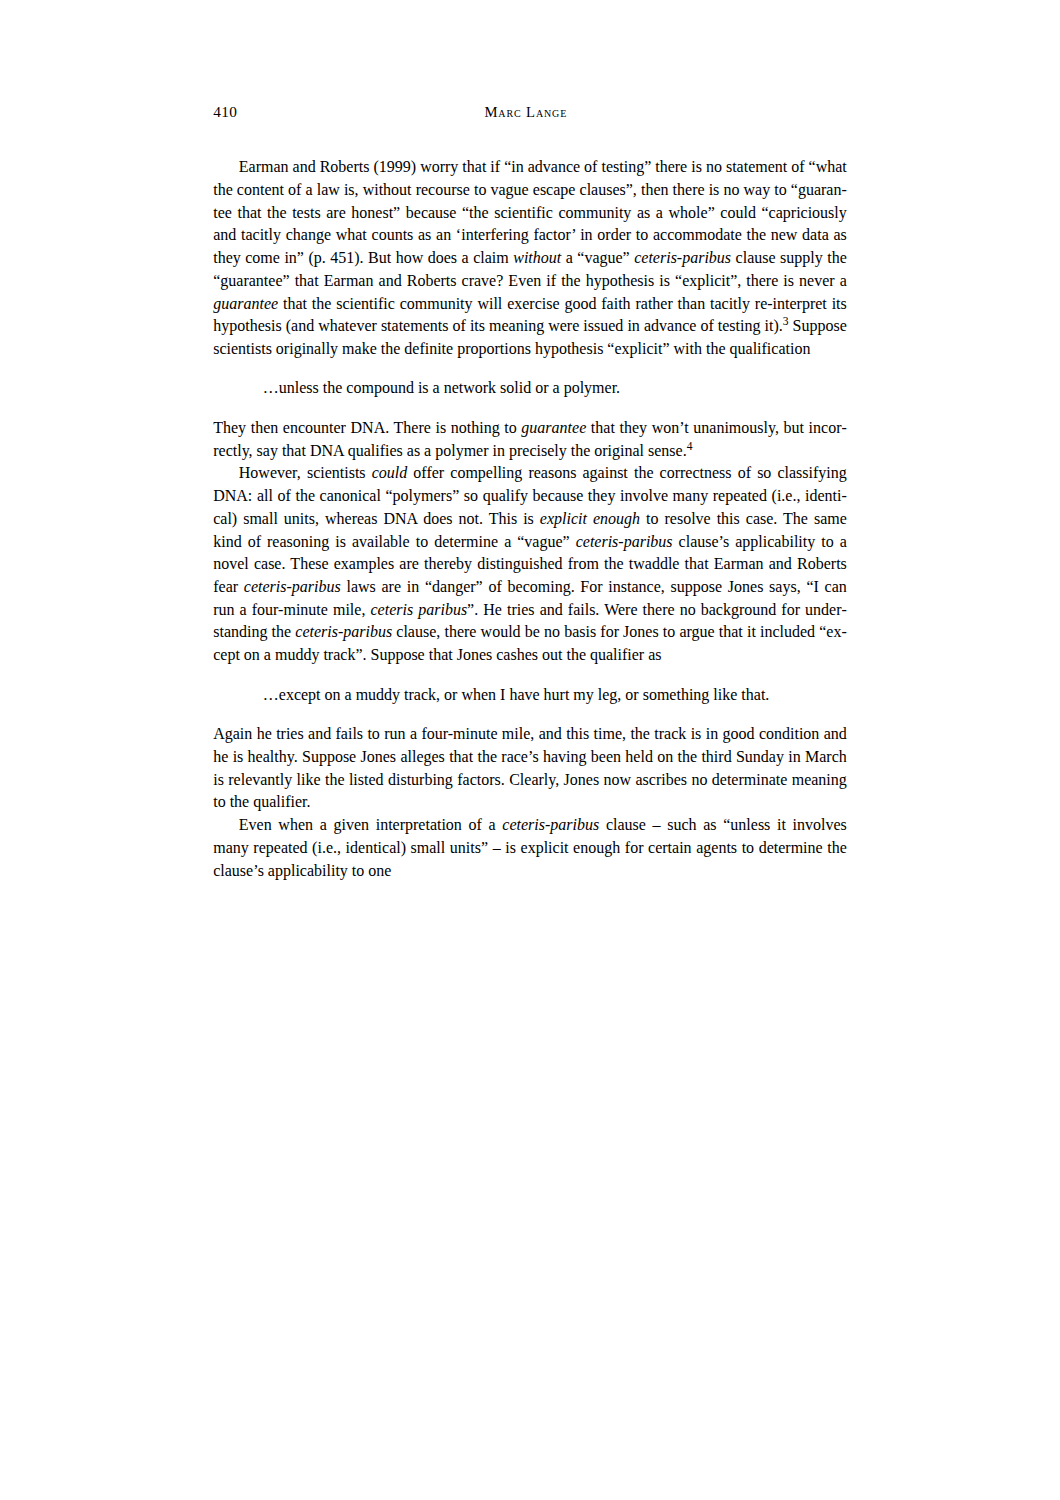410 Marc Lange
Earman and Roberts (1999) worry that if “in advance of testing” there is no statement of “what the content of a law is, without recourse to vague escape clauses”, then there is no way to “guarantee that the tests are honest” because “the scientific community as a whole” could “capriciously and tacitly change what counts as an ‘interfering factor’ in order to accommodate the new data as they come in” (p. 451). But how does a claim without a “vague” ceteris-paribus clause supply the “guarantee” that Earman and Roberts crave? Even if the hypothesis is “explicit”, there is never a guarantee that the scientific community will exercise good faith rather than tacitly re-interpret its hypothesis (and whatever statements of its meaning were issued in advance of testing it).3 Suppose scientists originally make the definite proportions hypothesis “explicit” with the qualification
…unless the compound is a network solid or a polymer.
They then encounter DNA. There is nothing to guarantee that they won’t unanimously, but incorrectly, say that DNA qualifies as a polymer in precisely the original sense.4
However, scientists could offer compelling reasons against the correctness of so classifying DNA: all of the canonical “polymers” so qualify because they involve many repeated (i.e., identical) small units, whereas DNA does not. This is explicit enough to resolve this case. The same kind of reasoning is available to determine a “vague” ceteris-paribus clause’s applicability to a novel case. These examples are thereby distinguished from the twaddle that Earman and Roberts fear ceteris-paribus laws are in “danger” of becoming. For instance, suppose Jones says, “I can run a four-minute mile, ceteris paribus”. He tries and fails. Were there no background for understanding the ceteris-paribus clause, there would be no basis for Jones to argue that it included “except on a muddy track”. Suppose that Jones cashes out the qualifier as
…except on a muddy track, or when I have hurt my leg, or something like that.
Again he tries and fails to run a four-minute mile, and this time, the track is in good condition and he is healthy. Suppose Jones alleges that the race’s having been held on the third Sunday in March is relevantly like the listed disturbing factors. Clearly, Jones now ascribes no determinate meaning to the qualifier.
Even when a given interpretation of a ceteris-paribus clause – such as “unless it involves many repeated (i.e., identical) small units” – is explicit enough for certain agents to determine the clause’s applicability to one